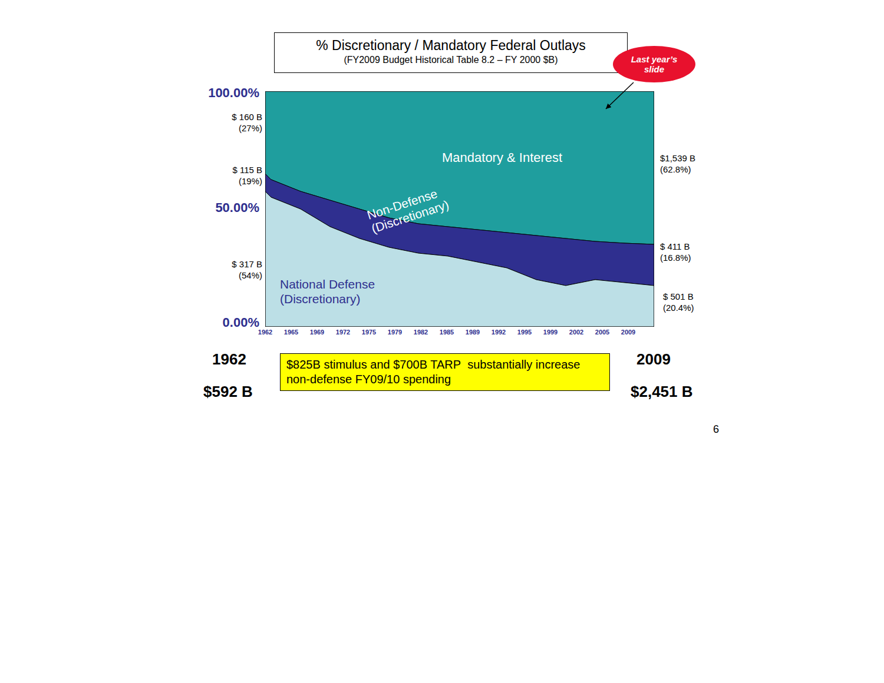% Discretionary / Mandatory Federal Outlays
(FY2009 Budget Historical Table 8.2 – FY 2000 $B)
Last year’s
slide
100.00%
50.00%
0.00%
$ 160 B
(27%)
$ 115 B
(19%)
$ 317 B
(54%)
$1,539 B
(62.8%)
$ 411 B
(16.8%)
$ 501 B
(20.4%)
Mandatory & Interest
Non-Defense
(Discretionary)
National Defense
(Discretionary)
1962 1965 1969 1972 1975 1979 1982 1985 1989 1992 1995 1999 2002 2005 2009
1962
$592 B
2009
$2,451 B
$825B stimulus and $700B TARP substantially increase non-defense FY09/10 spending
6